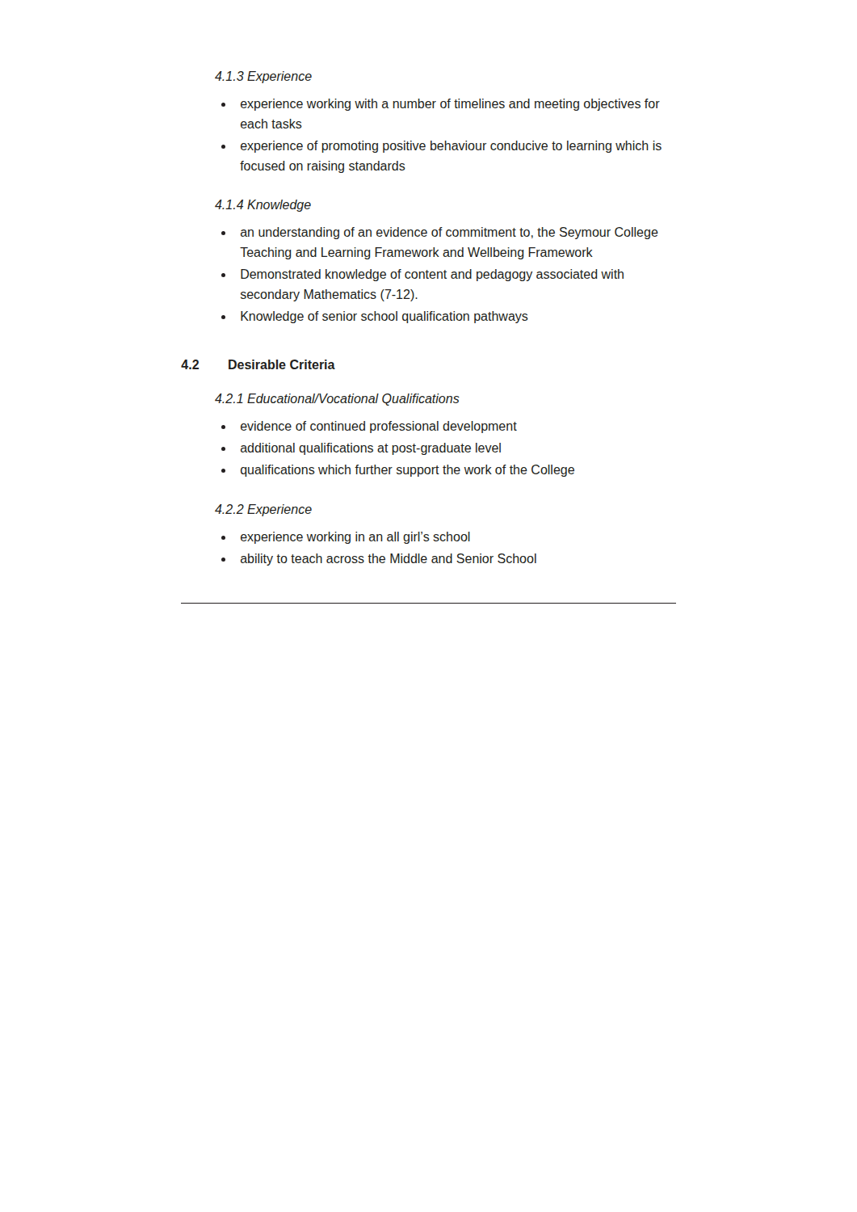4.1.3 Experience
experience working with a number of timelines and meeting objectives for each tasks
experience of promoting positive behaviour conducive to learning which is focused on raising standards
4.1.4 Knowledge
an understanding of an evidence of commitment to, the Seymour College Teaching and Learning Framework and Wellbeing Framework
Demonstrated knowledge of content and pedagogy associated with secondary Mathematics (7-12).
Knowledge of senior school qualification pathways
4.2 Desirable Criteria
4.2.1 Educational/Vocational Qualifications
evidence of continued professional development
additional qualifications at post-graduate level
qualifications which further support the work of the College
4.2.2 Experience
experience working in an all girl’s school
ability to teach across the Middle and Senior School